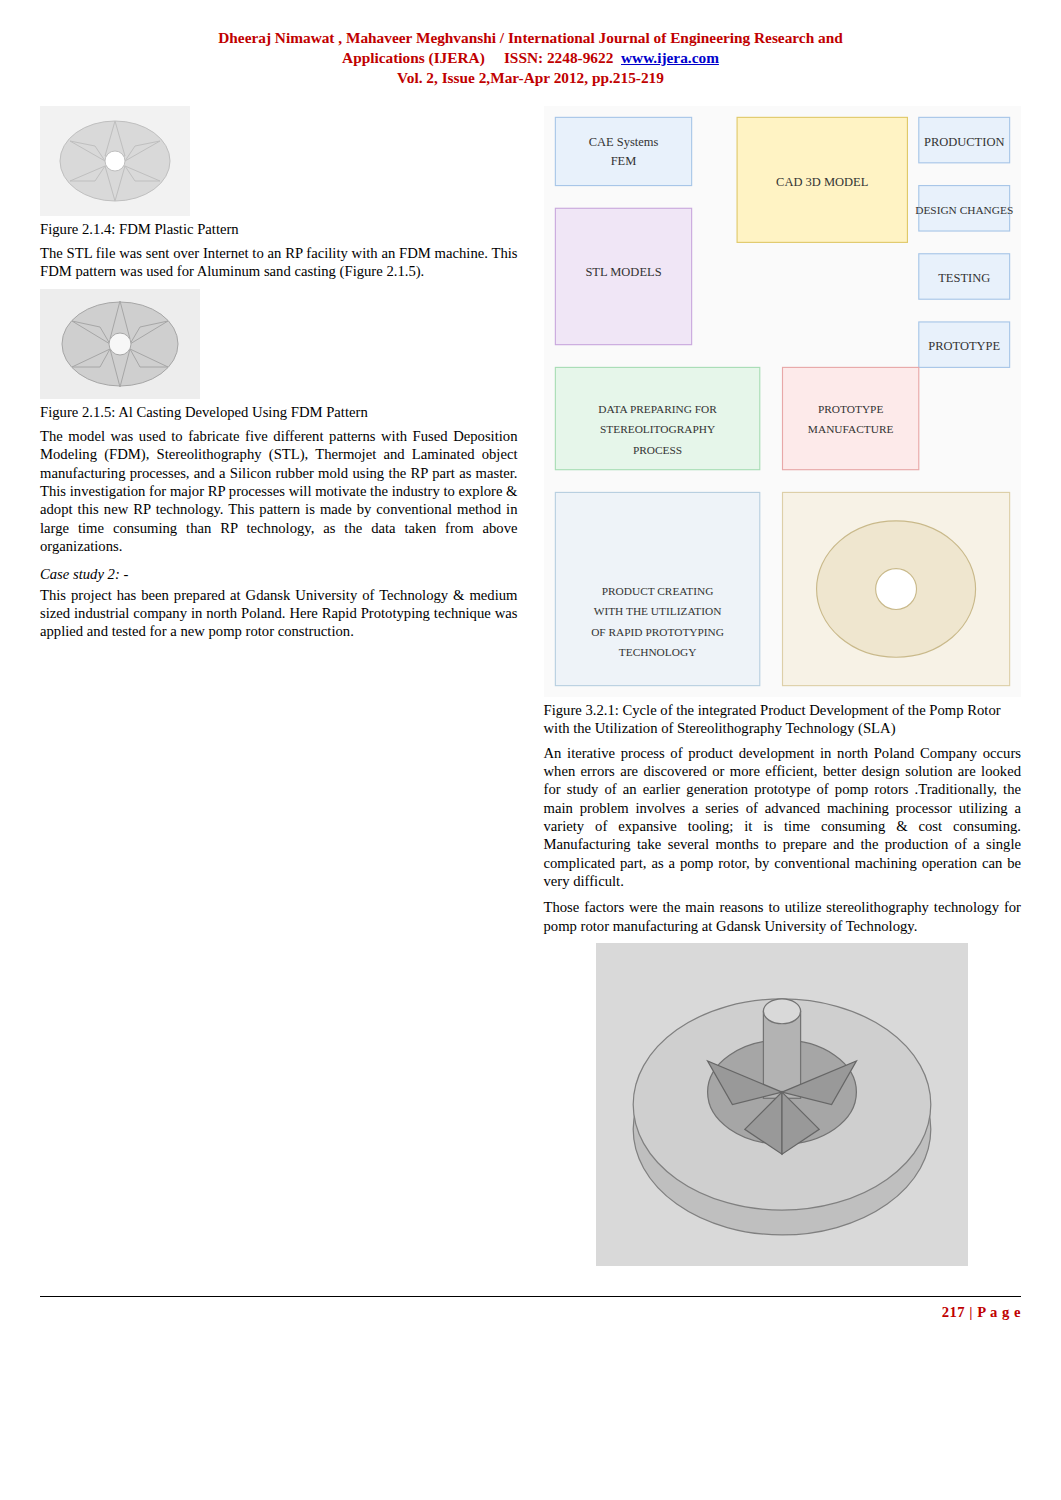Dheeraj Nimawat , Mahaveer Meghvanshi / International Journal of Engineering Research and
Applications (IJERA) ISSN: 2248-9622 www.ijera.com
Vol. 2, Issue 2,Mar-Apr 2012, pp.215-219
Figure 2.1.4: FDM Plastic Pattern
The STL file was sent over Internet to an RP facility with an FDM machine. This FDM pattern was used for Aluminum sand casting (Figure 2.1.5).
Figure 2.1.5: Al Casting Developed Using FDM Pattern
The model was used to fabricate five different patterns with Fused Deposition Modeling (FDM), Stereolithography (STL), Thermojet and Laminated object manufacturing processes, and a Silicon rubber mold using the RP part as master. This investigation for major RP processes will motivate the industry to explore & adopt this new RP technology. This pattern is made by conventional method in large time consuming than RP technology, as the data taken from above organizations.
Case study 2: -
This project has been prepared at Gdansk University of Technology & medium sized industrial company in north Poland. Here Rapid Prototyping technique was applied and tested for a new pomp rotor construction.
Figure 3.2.1: Cycle of the integrated Product Development of the Pomp Rotor with the Utilization of Stereolithography Technology (SLA)
An iterative process of product development in north Poland Company occurs when errors are discovered or more efficient, better design solution are looked for study of an earlier generation prototype of pomp rotors .Traditionally, the main problem involves a series of advanced machining processor utilizing a variety of expansive tooling; it is time consuming & cost consuming. Manufacturing take several months to prepare and the production of a single complicated part, as a pomp rotor, by conventional machining operation can be very difficult.
Those factors were the main reasons to utilize stereolithography technology for pomp rotor manufacturing at Gdansk University of Technology.
217 | P a g e